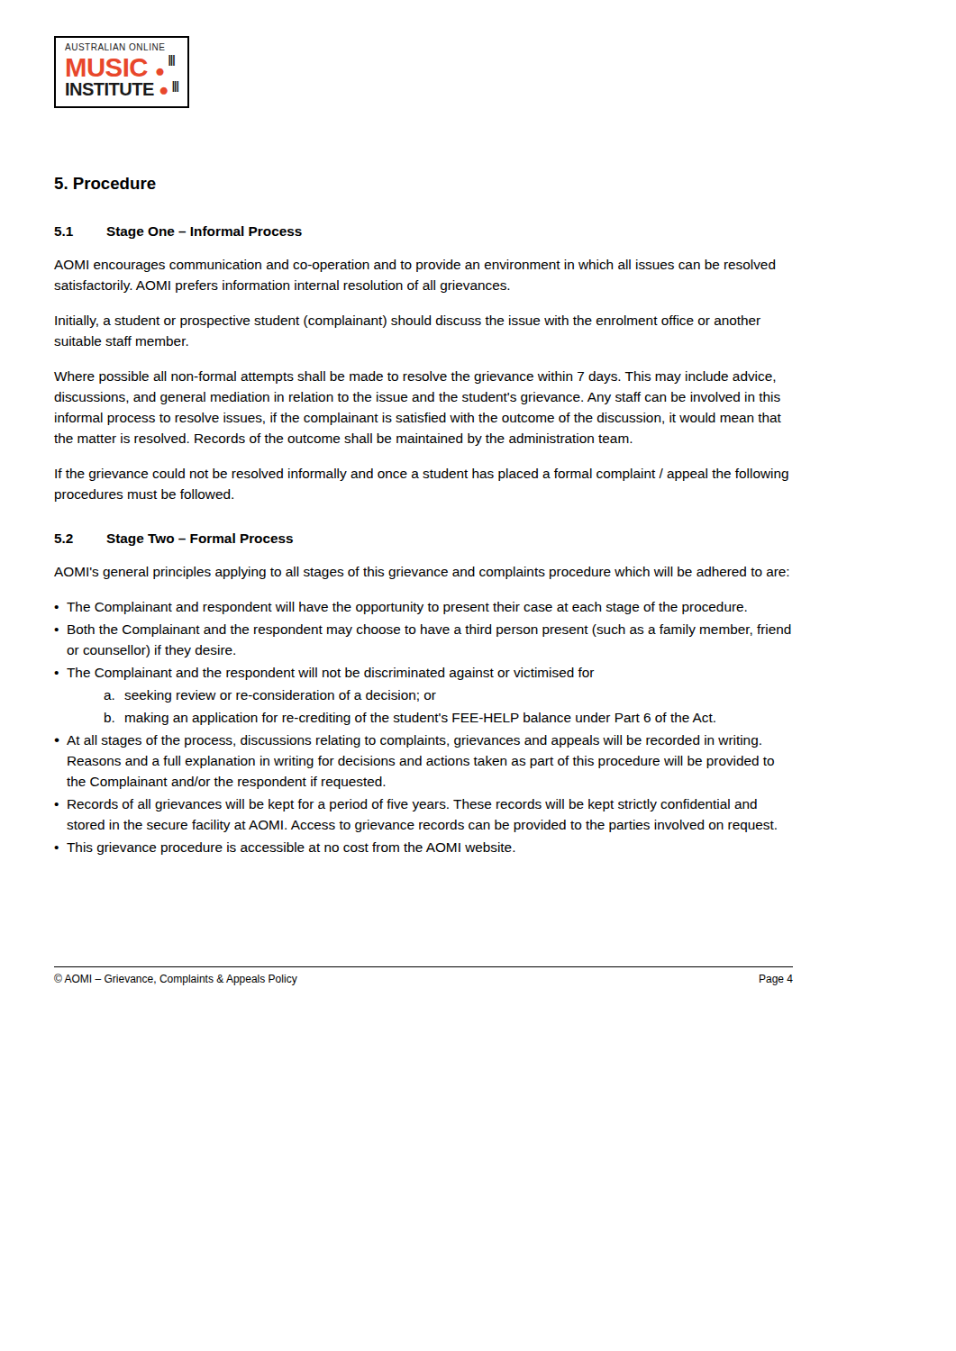AUSTRALIAN ONLINE
MUSIC ●|||
INSTITUTE ●|||
5. Procedure
5.1 Stage One – Informal Process
AOMI encourages communication and co-operation and to provide an environment in which all issues can be resolved satisfactorily. AOMI prefers information internal resolution of all grievances.
Initially, a student or prospective student (complainant) should discuss the issue with the enrolment office or another suitable staff member.
Where possible all non-formal attempts shall be made to resolve the grievance within 7 days. This may include advice, discussions, and general mediation in relation to the issue and the student's grievance. Any staff can be involved in this informal process to resolve issues, if the complainant is satisfied with the outcome of the discussion, it would mean that the matter is resolved. Records of the outcome shall be maintained by the administration team.
If the grievance could not be resolved informally and once a student has placed a formal complaint / appeal the following procedures must be followed.
5.2 Stage Two – Formal Process
AOMI's general principles applying to all stages of this grievance and complaints procedure which will be adhered to are:
The Complainant and respondent will have the opportunity to present their case at each stage of the procedure.
Both the Complainant and the respondent may choose to have a third person present (such as a family member, friend or counsellor) if they desire.
The Complainant and the respondent will not be discriminated against or victimised for
seeking review or re-consideration of a decision; or
making an application for re-crediting of the student's FEE-HELP balance under Part 6 of the Act.
At all stages of the process, discussions relating to complaints, grievances and appeals will be recorded in writing. Reasons and a full explanation in writing for decisions and actions taken as part of this procedure will be provided to the Complainant and/or the respondent if requested.
Records of all grievances will be kept for a period of five years. These records will be kept strictly confidential and stored in the secure facility at AOMI. Access to grievance records can be provided to the parties involved on request.
This grievance procedure is accessible at no cost from the AOMI website.
© AOMI – Grievance, Complaints & Appeals Policy Page 4